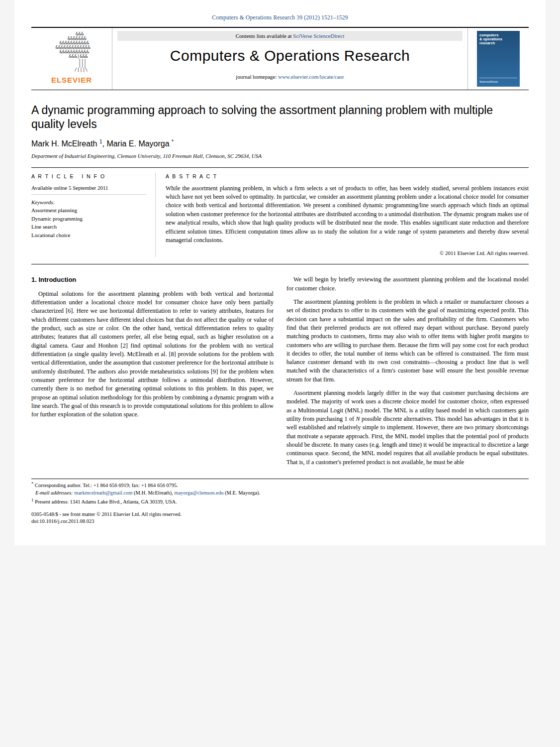Computers & Operations Research 39 (2012) 1521–1529
&&& &&&&&&& &&&&&&&&&&& &&&&&&&&&&&&& &&&&&&&&&&& &&&|&&& ||| ||| /|||\
ELSEVIER
Contents lists available at SciVerse ScienceDirect
Computers & Operations Research
journal homepage: www.elsevier.com/locate/caor
computers
& operations
research
ScienceDirect
A dynamic programming approach to solving the assortment planning problem with multiple quality levels
Mark H. McElreath 1, Maria E. Mayorga *
Department of Industrial Engineering, Clemson University, 110 Freeman Hall, Clemson, SC 29634, USA
A R T I C L E I N F O
Available online 5 September 2011
Keywords:
Assortment planning
Dynamic programming
Line search
Locational choice
A B S T R A C T
While the assortment planning problem, in which a firm selects a set of products to offer, has been widely studied, several problem instances exist which have not yet been solved to optimality. In particular, we consider an assortment planning problem under a locational choice model for consumer choice with both vertical and horizontal differentiation. We present a combined dynamic programming/line search approach which finds an optimal solution when customer preference for the horizontal attributes are distributed according to a unimodal distribution. The dynamic program makes use of new analytical results, which show that high quality products will be distributed near the mode. This enables significant state reduction and therefore efficient solution times. Efficient computation times allow us to study the solution for a wide range of system parameters and thereby draw several managerial conclusions.
© 2011 Elsevier Ltd. All rights reserved.
1. Introduction
Optimal solutions for the assortment planning problem with both vertical and horizontal differentiation under a locational choice model for consumer choice have only been partially characterized [6]. Here we use horizontal differentiation to refer to variety attributes, features for which different customers have different ideal choices but that do not affect the quality or value of the product, such as size or color. On the other hand, vertical differentiation refers to quality attributes; features that all customers prefer, all else being equal, such as higher resolution on a digital camera. Gaur and Honhon [2] find optimal solutions for the problem with no vertical differentiation (a single quality level). McElreath et al. [8] provide solutions for the problem with vertical differentiation, under the assumption that customer preference for the horizontal attribute is uniformly distributed. The authors also provide metaheuristics solutions [9] for the problem when consumer preference for the horizontal attribute follows a unimodal distribution. However, currently there is no method for generating optimal solutions to this problem. In this paper, we propose an optimal solution methodology for this problem by combining a dynamic program with a line search. The goal of this research is to provide computational solutions for this problem to allow for further exploration of the solution space.
We will begin by briefly reviewing the assortment planning problem and the locational model for customer choice.
The assortment planning problem is the problem in which a retailer or manufacturer chooses a set of distinct products to offer to its customers with the goal of maximizing expected profit. This decision can have a substantial impact on the sales and profitability of the firm. Customers who find that their preferred products are not offered may depart without purchase. Beyond purely matching products to customers, firms may also wish to offer items with higher profit margins to customers who are willing to purchase them. Because the firm will pay some cost for each product it decides to offer, the total number of items which can be offered is constrained. The firm must balance customer demand with its own cost constraints—choosing a product line that is well matched with the characteristics of a firm's customer base will ensure the best possible revenue stream for that firm.
Assortment planning models largely differ in the way that customer purchasing decisions are modeled. The majority of work uses a discrete choice model for customer choice, often expressed as a Multinomial Logit (MNL) model. The MNL is a utility based model in which customers gain utility from purchasing 1 of N possible discrete alternatives. This model has advantages in that it is well established and relatively simple to implement. However, there are two primary shortcomings that motivate a separate approach. First, the MNL model implies that the potential pool of products should be discrete. In many cases (e.g. length and time) it would be impractical to discretize a large continuous space. Second, the MNL model requires that all available products be equal substitutes. That is, if a customer's preferred product is not available, he must be able
* Corresponding author. Tel.: +1 864 656 6919; fax: +1 864 656 0795.
E-mail addresses: markmcelreath@gmail.com (M.H. McElreath), mayorga@clemson.edu (M.E. Mayorga).
1 Present address: 1341 Adams Lake Blvd., Atlanta, GA 30339, USA.
0305-0548/$ - see front matter © 2011 Elsevier Ltd. All rights reserved.
doi:10.1016/j.cor.2011.08.023